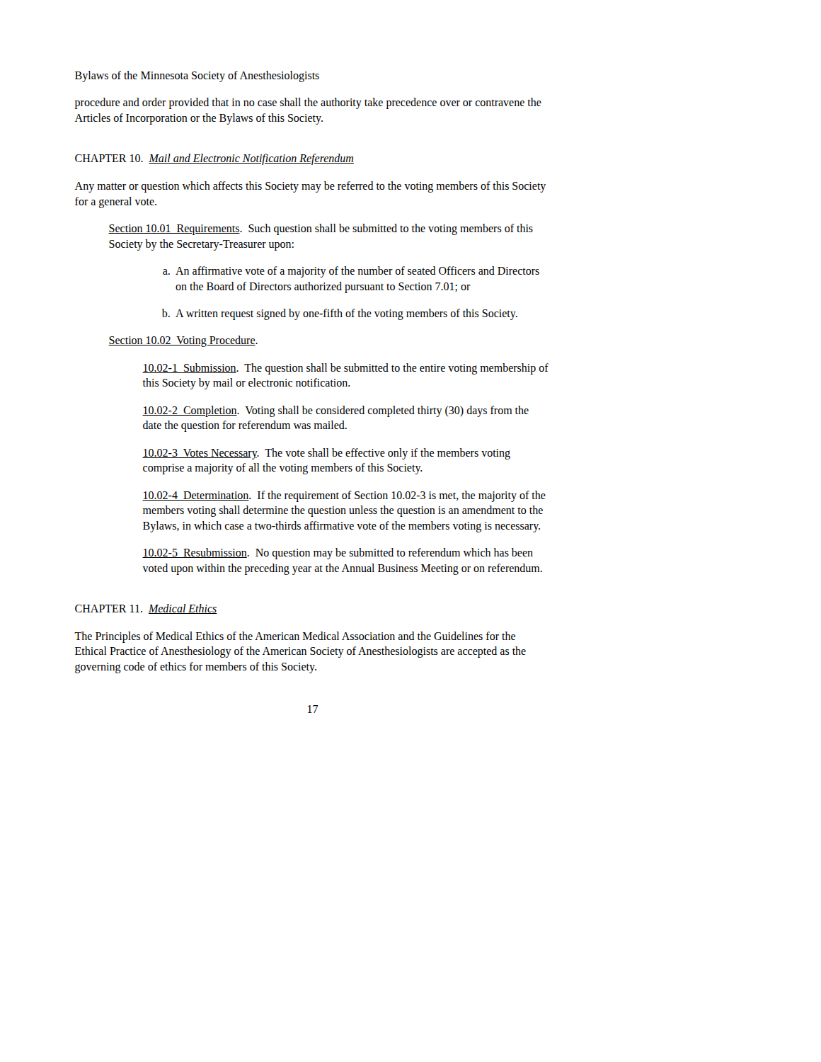Bylaws of the Minnesota Society of Anesthesiologists
procedure and order provided that in no case shall the authority take precedence over or contravene the Articles of Incorporation or the Bylaws of this Society.
CHAPTER 10. Mail and Electronic Notification Referendum
Any matter or question which affects this Society may be referred to the voting members of this Society for a general vote.
Section 10.01 Requirements. Such question shall be submitted to the voting members of this Society by the Secretary-Treasurer upon:
An affirmative vote of a majority of the number of seated Officers and Directors on the Board of Directors authorized pursuant to Section 7.01; or
A written request signed by one-fifth of the voting members of this Society.
Section 10.02 Voting Procedure.
10.02-1 Submission. The question shall be submitted to the entire voting membership of this Society by mail or electronic notification.
10.02-2 Completion. Voting shall be considered completed thirty (30) days from the date the question for referendum was mailed.
10.02-3 Votes Necessary. The vote shall be effective only if the members voting comprise a majority of all the voting members of this Society.
10.02-4 Determination. If the requirement of Section 10.02-3 is met, the majority of the members voting shall determine the question unless the question is an amendment to the Bylaws, in which case a two-thirds affirmative vote of the members voting is necessary.
10.02-5 Resubmission. No question may be submitted to referendum which has been voted upon within the preceding year at the Annual Business Meeting or on referendum.
CHAPTER 11. Medical Ethics
The Principles of Medical Ethics of the American Medical Association and the Guidelines for the Ethical Practice of Anesthesiology of the American Society of Anesthesiologists are accepted as the governing code of ethics for members of this Society.
17